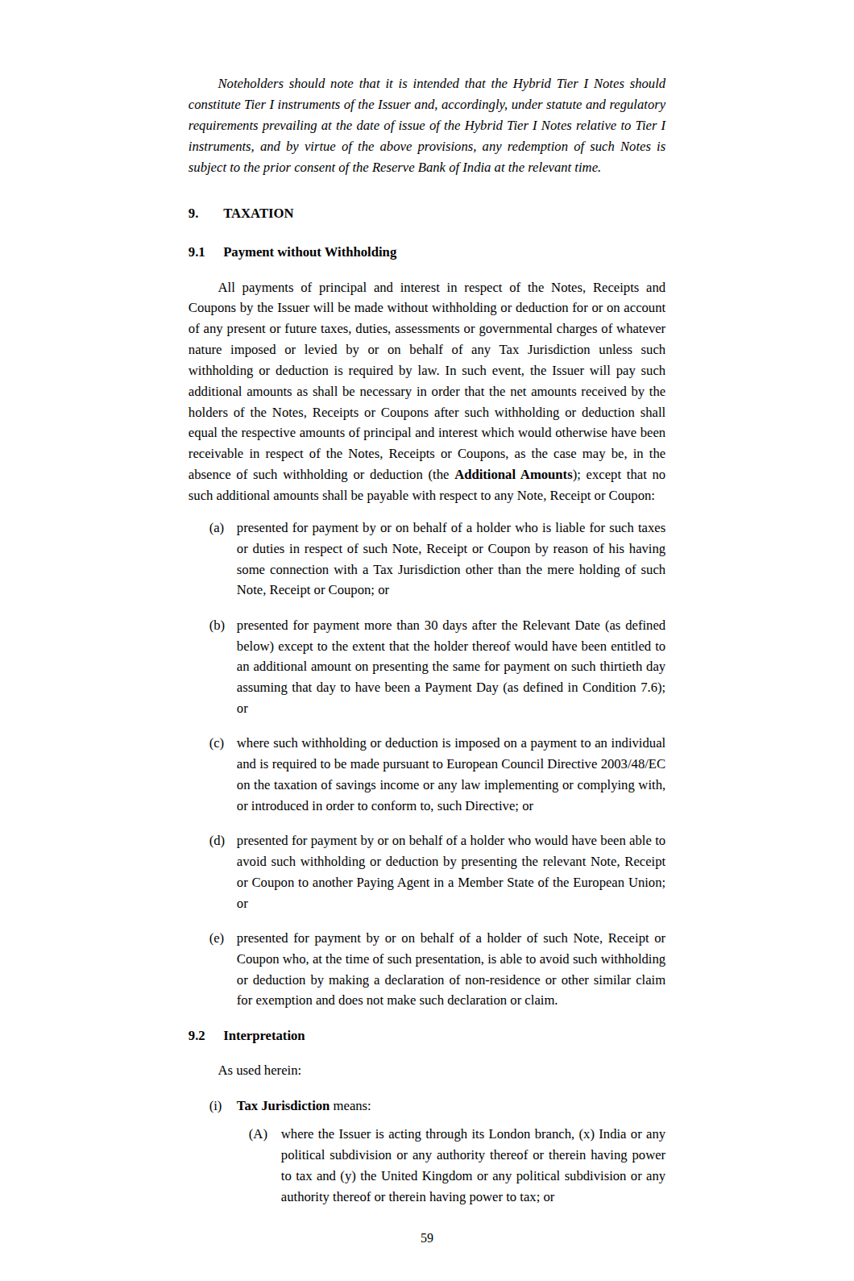Noteholders should note that it is intended that the Hybrid Tier I Notes should constitute Tier I instruments of the Issuer and, accordingly, under statute and regulatory requirements prevailing at the date of issue of the Hybrid Tier I Notes relative to Tier I instruments, and by virtue of the above provisions, any redemption of such Notes is subject to the prior consent of the Reserve Bank of India at the relevant time.
9. Taxation
9.1 Payment without Withholding
All payments of principal and interest in respect of the Notes, Receipts and Coupons by the Issuer will be made without withholding or deduction for or on account of any present or future taxes, duties, assessments or governmental charges of whatever nature imposed or levied by or on behalf of any Tax Jurisdiction unless such withholding or deduction is required by law. In such event, the Issuer will pay such additional amounts as shall be necessary in order that the net amounts received by the holders of the Notes, Receipts or Coupons after such withholding or deduction shall equal the respective amounts of principal and interest which would otherwise have been receivable in respect of the Notes, Receipts or Coupons, as the case may be, in the absence of such withholding or deduction (the Additional Amounts); except that no such additional amounts shall be payable with respect to any Note, Receipt or Coupon:
(a) presented for payment by or on behalf of a holder who is liable for such taxes or duties in respect of such Note, Receipt or Coupon by reason of his having some connection with a Tax Jurisdiction other than the mere holding of such Note, Receipt or Coupon; or
(b) presented for payment more than 30 days after the Relevant Date (as defined below) except to the extent that the holder thereof would have been entitled to an additional amount on presenting the same for payment on such thirtieth day assuming that day to have been a Payment Day (as defined in Condition 7.6); or
(c) where such withholding or deduction is imposed on a payment to an individual and is required to be made pursuant to European Council Directive 2003/48/EC on the taxation of savings income or any law implementing or complying with, or introduced in order to conform to, such Directive; or
(d) presented for payment by or on behalf of a holder who would have been able to avoid such withholding or deduction by presenting the relevant Note, Receipt or Coupon to another Paying Agent in a Member State of the European Union; or
(e) presented for payment by or on behalf of a holder of such Note, Receipt or Coupon who, at the time of such presentation, is able to avoid such withholding or deduction by making a declaration of non-residence or other similar claim for exemption and does not make such declaration or claim.
9.2 Interpretation
As used herein:
(i) Tax Jurisdiction means:
(A) where the Issuer is acting through its London branch, (x) India or any political subdivision or any authority thereof or therein having power to tax and (y) the United Kingdom or any political subdivision or any authority thereof or therein having power to tax; or
59